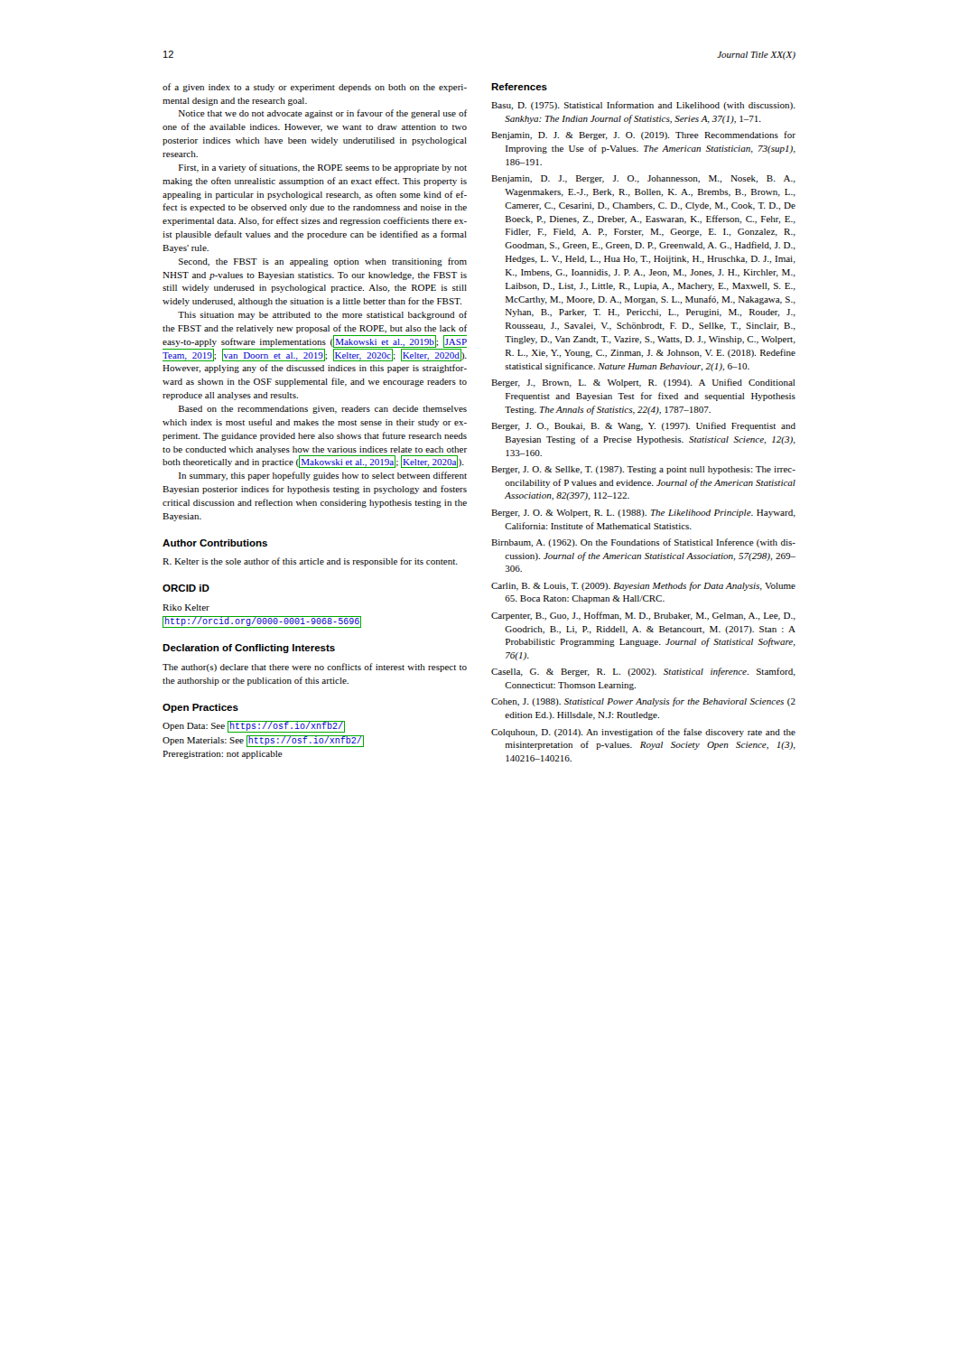12 Journal Title XX(X)
of a given index to a study or experiment depends on both on the experimental design and the research goal.
Notice that we do not advocate against or in favour of the general use of one of the available indices. However, we want to draw attention to two posterior indices which have been widely underutilised in psychological research.
First, in a variety of situations, the ROPE seems to be appropriate by not making the often unrealistic assumption of an exact effect. This property is appealing in particular in psychological research, as often some kind of effect is expected to be observed only due to the randomness and noise in the experimental data. Also, for effect sizes and regression coefficients there exist plausible default values and the procedure can be identified as a formal Bayes' rule.
Second, the FBST is an appealing option when transitioning from NHST and p-values to Bayesian statistics. To our knowledge, the FBST is still widely underused in psychological practice. Also, the ROPE is still widely underused, although the situation is a little better than for the FBST.
This situation may be attributed to the more statistical background of the FBST and the relatively new proposal of the ROPE, but also the lack of easy-to-apply software implementations (Makowski et al., 2019b; JASP Team, 2019; van Doorn et al., 2019; Kelter, 2020c; Kelter, 2020d). However, applying any of the discussed indices in this paper is straightforward as shown in the OSF supplemental file, and we encourage readers to reproduce all analyses and results.
Based on the recommendations given, readers can decide themselves which index is most useful and makes the most sense in their study or experiment. The guidance provided here also shows that future research needs to be conducted which analyses how the various indices relate to each other both theoretically and in practice (Makowski et al., 2019a; Kelter, 2020a).
In summary, this paper hopefully guides how to select between different Bayesian posterior indices for hypothesis testing in psychology and fosters critical discussion and reflection when considering hypothesis testing in the Bayesian.
Author Contributions
R. Kelter is the sole author of this article and is responsible for its content.
ORCID iD
Riko Kelter
http://orcid.org/0000-0001-9068-5696
Declaration of Conflicting Interests
The author(s) declare that there were no conflicts of interest with respect to the authorship or the publication of this article.
Open Practices
Open Data: See https://osf.io/xnfb2/
Open Materials: See https://osf.io/xnfb2/
Preregistration: not applicable
References
Basu, D. (1975). Statistical Information and Likelihood (with discussion). Sankhya: The Indian Journal of Statistics, Series A, 37(1), 1–71.
Benjamin, D. J. & Berger, J. O. (2019). Three Recommendations for Improving the Use of p-Values. The American Statistician, 73(sup1), 186–191.
Benjamin, D. J., Berger, J. O., Johannesson, M., Nosek, B. A., Wagenmakers, E.-J., Berk, R., Bollen, K. A., Brembs, B., Brown, L., Camerer, C., Cesarini, D., Chambers, C. D., Clyde, M., Cook, T. D., De Boeck, P., Dienes, Z., Dreber, A., Easwaran, K., Efferson, C., Fehr, E., Fidler, F., Field, A. P., Forster, M., George, E. I., Gonzalez, R., Goodman, S., Green, E., Green, D. P., Greenwald, A. G., Hadfield, J. D., Hedges, L. V., Held, L., Hua Ho, T., Hoijtink, H., Hruschka, D. J., Imai, K., Imbens, G., Ioannidis, J. P. A., Jeon, M., Jones, J. H., Kirchler, M., Laibson, D., List, J., Little, R., Lupia, A., Machery, E., Maxwell, S. E., McCarthy, M., Moore, D. A., Morgan, S. L., Munafó, M., Nakagawa, S., Nyhan, B., Parker, T. H., Pericchi, L., Perugini, M., Rouder, J., Rousseau, J., Savalei, V., Schönbrodt, F. D., Sellke, T., Sinclair, B., Tingley, D., Van Zandt, T., Vazire, S., Watts, D. J., Winship, C., Wolpert, R. L., Xie, Y., Young, C., Zinman, J. & Johnson, V. E. (2018). Redefine statistical significance. Nature Human Behaviour, 2(1), 6–10.
Berger, J., Brown, L. & Wolpert, R. (1994). A Unified Conditional Frequentist and Bayesian Test for fixed and sequential Hypothesis Testing. The Annals of Statistics, 22(4), 1787–1807.
Berger, J. O., Boukai, B. & Wang, Y. (1997). Unified Frequentist and Bayesian Testing of a Precise Hypothesis. Statistical Science, 12(3), 133–160.
Berger, J. O. & Sellke, T. (1987). Testing a point null hypothesis: The irreconcilability of P values and evidence. Journal of the American Statistical Association, 82(397), 112–122.
Berger, J. O. & Wolpert, R. L. (1988). The Likelihood Principle. Hayward, California: Institute of Mathematical Statistics.
Birnbaum, A. (1962). On the Foundations of Statistical Inference (with discussion). Journal of the American Statistical Association, 57(298), 269–306.
Carlin, B. & Louis, T. (2009). Bayesian Methods for Data Analysis, Volume 65. Boca Raton: Chapman & Hall/CRC.
Carpenter, B., Guo, J., Hoffman, M. D., Brubaker, M., Gelman, A., Lee, D., Goodrich, B., Li, P., Riddell, A. & Betancourt, M. (2017). Stan : A Probabilistic Programming Language. Journal of Statistical Software, 76(1).
Casella, G. & Berger, R. L. (2002). Statistical inference. Stamford, Connecticut: Thomson Learning.
Cohen, J. (1988). Statistical Power Analysis for the Behavioral Sciences (2 edition Ed.). Hillsdale, N.J: Routledge.
Colquhoun, D. (2014). An investigation of the false discovery rate and the misinterpretation of p-values. Royal Society Open Science, 1(3), 140216–140216.